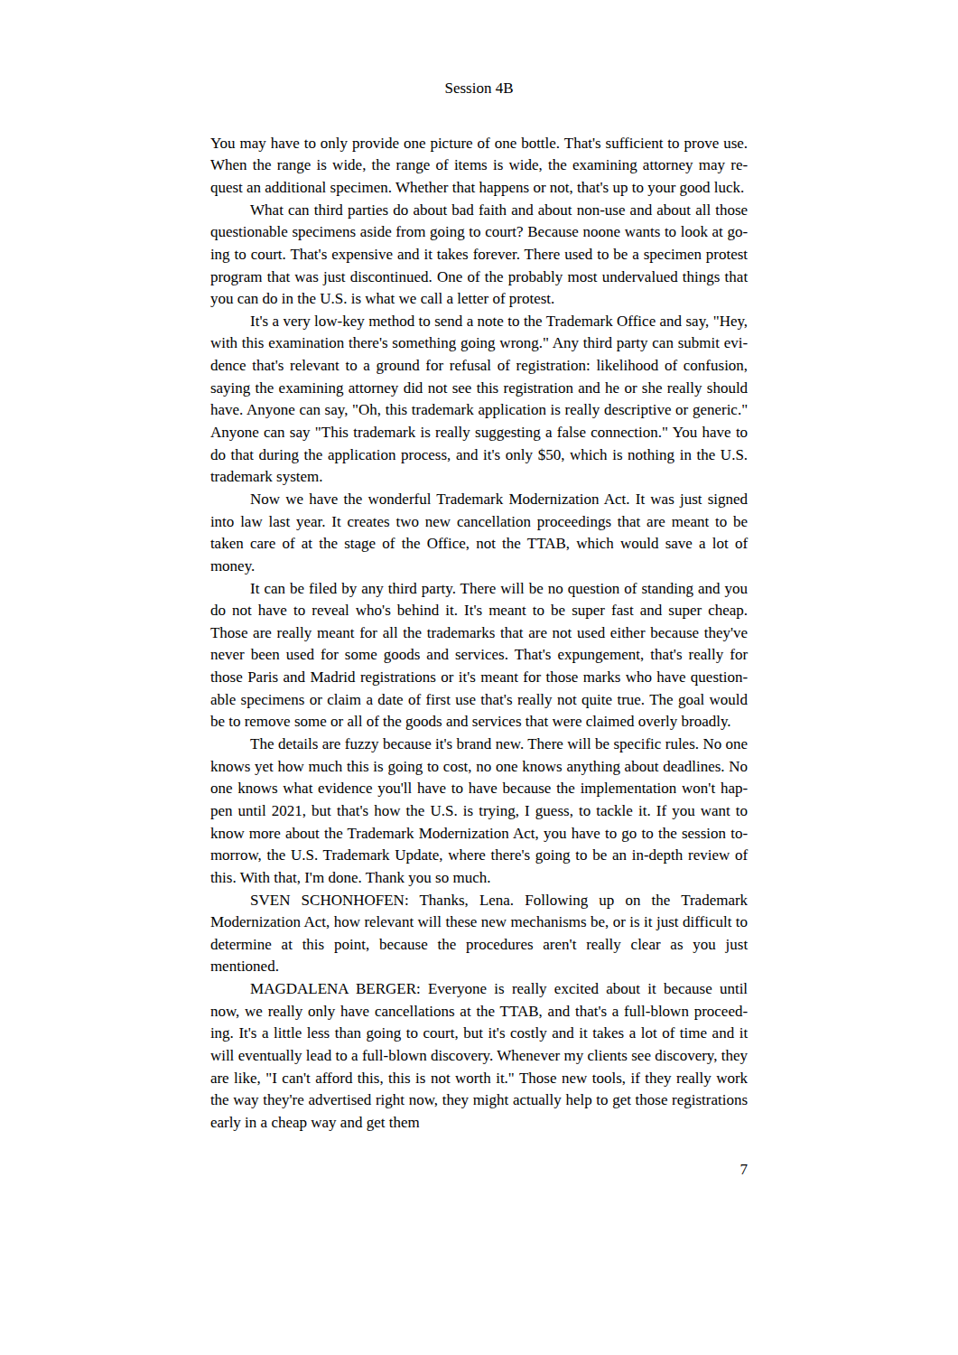Session 4B
You may have to only provide one picture of one bottle. That's sufficient to prove use. When the range is wide, the range of items is wide, the examining attorney may request an additional specimen. Whether that happens or not, that's up to your good luck.
What can third parties do about bad faith and about non-use and about all those questionable specimens aside from going to court? Because noone wants to look at going to court. That's expensive and it takes forever. There used to be a specimen protest program that was just discontinued. One of the probably most undervalued things that you can do in the U.S. is what we call a letter of protest.
It's a very low-key method to send a note to the Trademark Office and say, "Hey, with this examination there's something going wrong." Any third party can submit evidence that's relevant to a ground for refusal of registration: likelihood of confusion, saying the examining attorney did not see this registration and he or she really should have. Anyone can say, "Oh, this trademark application is really descriptive or generic." Anyone can say "This trademark is really suggesting a false connection." You have to do that during the application process, and it's only $50, which is nothing in the U.S. trademark system.
Now we have the wonderful Trademark Modernization Act. It was just signed into law last year. It creates two new cancellation proceedings that are meant to be taken care of at the stage of the Office, not the TTAB, which would save a lot of money.
It can be filed by any third party. There will be no question of standing and you do not have to reveal who's behind it. It's meant to be super fast and super cheap. Those are really meant for all the trademarks that are not used either because they've never been used for some goods and services. That's expungement, that's really for those Paris and Madrid registrations or it's meant for those marks who have questionable specimens or claim a date of first use that's really not quite true. The goal would be to remove some or all of the goods and services that were claimed overly broadly.
The details are fuzzy because it's brand new. There will be specific rules. No one knows yet how much this is going to cost, no one knows anything about deadlines. No one knows what evidence you'll have to have because the implementation won't happen until 2021, but that's how the U.S. is trying, I guess, to tackle it. If you want to know more about the Trademark Modernization Act, you have to go to the session tomorrow, the U.S. Trademark Update, where there's going to be an in-depth review of this. With that, I'm done. Thank you so much.
SVEN SCHONHOFEN: Thanks, Lena. Following up on the Trademark Modernization Act, how relevant will these new mechanisms be, or is it just difficult to determine at this point, because the procedures aren't really clear as you just mentioned.
MAGDALENA BERGER: Everyone is really excited about it because until now, we really only have cancellations at the TTAB, and that's a full-blown proceeding. It's a little less than going to court, but it's costly and it takes a lot of time and it will eventually lead to a full-blown discovery. Whenever my clients see discovery, they are like, "I can't afford this, this is not worth it." Those new tools, if they really work the way they're advertised right now, they might actually help to get those registrations early in a cheap way and get them
7